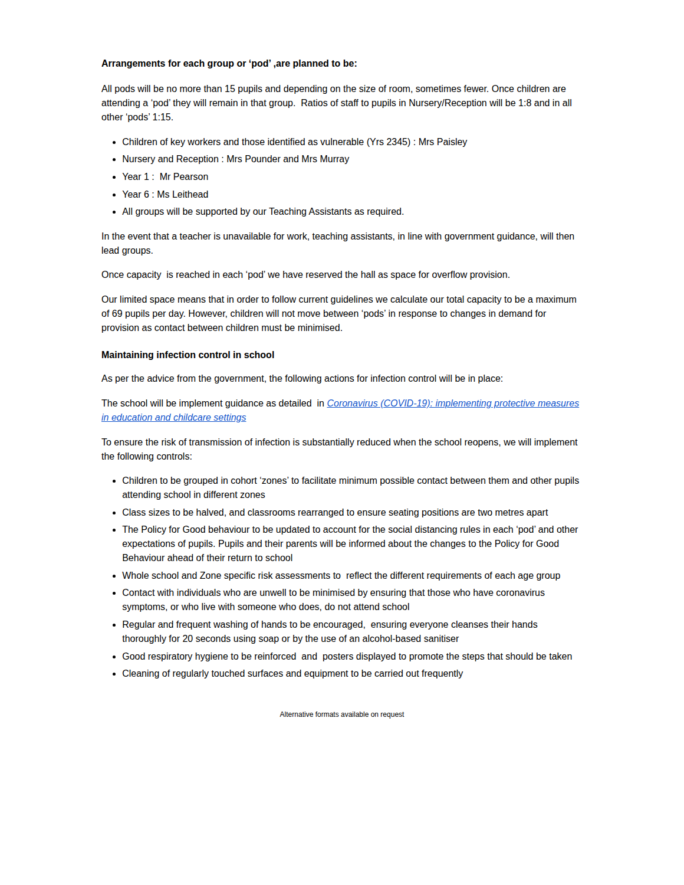Arrangements for each group or ‘pod’ ,are planned to be:
All pods will be no more than 15 pupils and depending on the size of room, sometimes fewer. Once children are attending a ‘pod’ they will remain in that group. Ratios of staff to pupils in Nursery/Reception will be 1:8 and in all other ‘pods’ 1:15.
Children of key workers and those identified as vulnerable (Yrs 2345) : Mrs Paisley
Nursery and Reception : Mrs Pounder and Mrs Murray
Year 1 : Mr Pearson
Year 6 : Ms Leithead
All groups will be supported by our Teaching Assistants as required.
In the event that a teacher is unavailable for work, teaching assistants, in line with government guidance, will then lead groups.
Once capacity is reached in each ‘pod’ we have reserved the hall as space for overflow provision.
Our limited space means that in order to follow current guidelines we calculate our total capacity to be a maximum of 69 pupils per day. However, children will not move between ‘pods’ in response to changes in demand for provision as contact between children must be minimised.
Maintaining infection control in school
As per the advice from the government, the following actions for infection control will be in place:
The school will be implement guidance as detailed in Coronavirus (COVID-19): implementing protective measures in education and childcare settings
To ensure the risk of transmission of infection is substantially reduced when the school reopens, we will implement the following controls:
Children to be grouped in cohort ‘zones’ to facilitate minimum possible contact between them and other pupils attending school in different zones
Class sizes to be halved, and classrooms rearranged to ensure seating positions are two metres apart
The Policy for Good behaviour to be updated to account for the social distancing rules in each ‘pod’ and other expectations of pupils. Pupils and their parents will be informed about the changes to the Policy for Good Behaviour ahead of their return to school
Whole school and Zone specific risk assessments to reflect the different requirements of each age group
Contact with individuals who are unwell to be minimised by ensuring that those who have coronavirus symptoms, or who live with someone who does, do not attend school
Regular and frequent washing of hands to be encouraged, ensuring everyone cleanses their hands thoroughly for 20 seconds using soap or by the use of an alcohol-based sanitiser
Good respiratory hygiene to be reinforced and posters displayed to promote the steps that should be taken
Cleaning of regularly touched surfaces and equipment to be carried out frequently
Alternative formats available on request